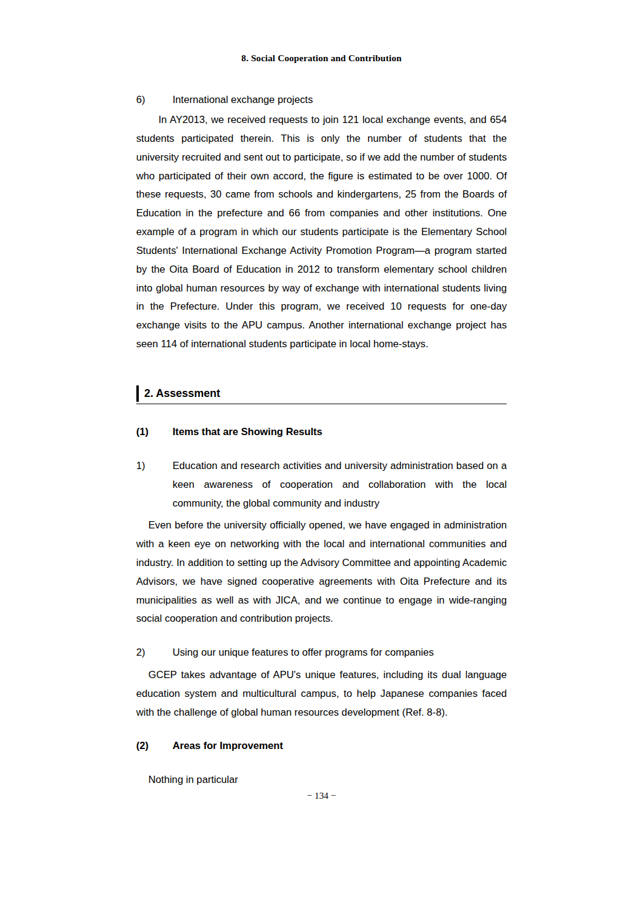8. Social Cooperation and Contribution
6) International exchange projects
In AY2013, we received requests to join 121 local exchange events, and 654 students participated therein. This is only the number of students that the university recruited and sent out to participate, so if we add the number of students who participated of their own accord, the figure is estimated to be over 1000. Of these requests, 30 came from schools and kindergartens, 25 from the Boards of Education in the prefecture and 66 from companies and other institutions. One example of a program in which our students participate is the Elementary School Students' International Exchange Activity Promotion Program—a program started by the Oita Board of Education in 2012 to transform elementary school children into global human resources by way of exchange with international students living in the Prefecture. Under this program, we received 10 requests for one-day exchange visits to the APU campus. Another international exchange project has seen 114 of international students participate in local home-stays.
2. Assessment
(1) Items that are Showing Results
1) Education and research activities and university administration based on a keen awareness of cooperation and collaboration with the local community, the global community and industry
Even before the university officially opened, we have engaged in administration with a keen eye on networking with the local and international communities and industry. In addition to setting up the Advisory Committee and appointing Academic Advisors, we have signed cooperative agreements with Oita Prefecture and its municipalities as well as with JICA, and we continue to engage in wide-ranging social cooperation and contribution projects.
2) Using our unique features to offer programs for companies
GCEP takes advantage of APU's unique features, including its dual language education system and multicultural campus, to help Japanese companies faced with the challenge of global human resources development (Ref. 8-8).
(2) Areas for Improvement
Nothing in particular
− 134 −